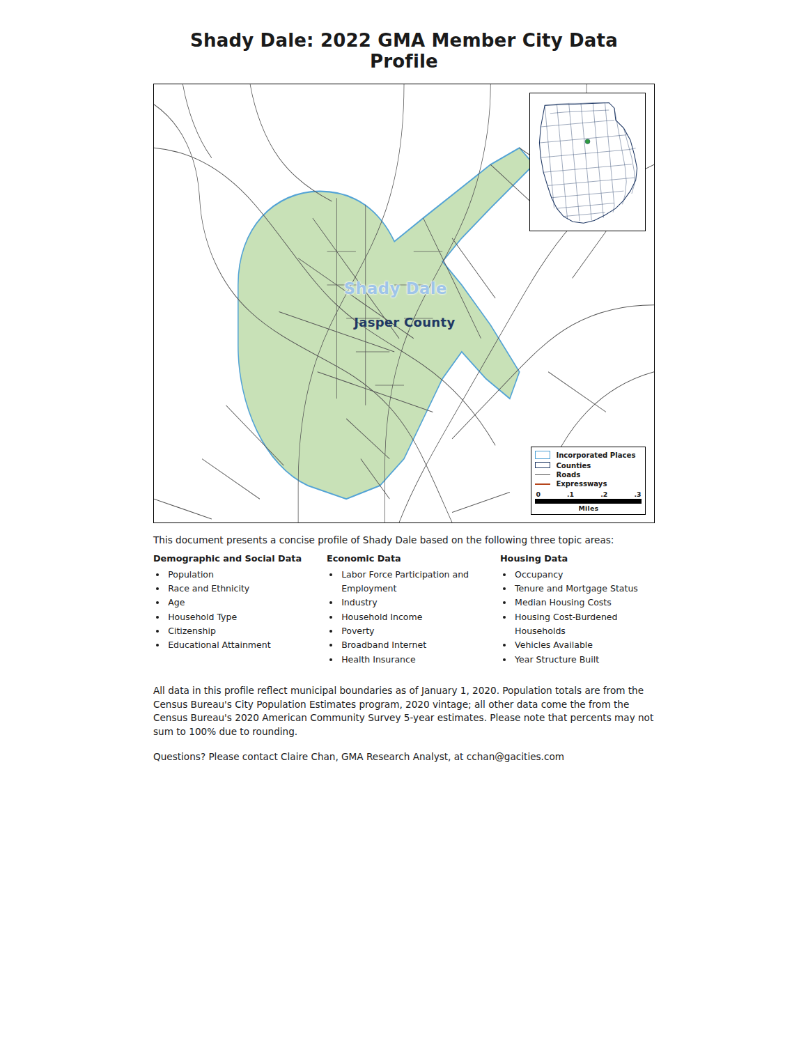Shady Dale: 2022 GMA Member City Data Profile
Shady Dale
Jasper County
| | Incorporated Places |
| | Counties |
| | Roads |
| | Expressways |
0.1.2.3
Miles
This document presents a concise profile of Shady Dale based on the following three topic areas:
Demographic and Social Data
Population
Race and Ethnicity
Age
Household Type
Citizenship
Educational Attainment
Economic Data
Labor Force Participation and Employment
Industry
Household Income
Poverty
Broadband Internet
Health Insurance
Housing Data
Occupancy
Tenure and Mortgage Status
Median Housing Costs
Housing Cost-Burdened Households
Vehicles Available
Year Structure Built
All data in this profile reflect municipal boundaries as of January 1, 2020. Population totals are from the Census Bureau's City Population Estimates program, 2020 vintage; all other data come the from the Census Bureau's 2020 American Community Survey 5-year estimates. Please note that percents may not sum to 100% due to rounding.
Questions? Please contact Claire Chan, GMA Research Analyst, at cchan@gacities.com